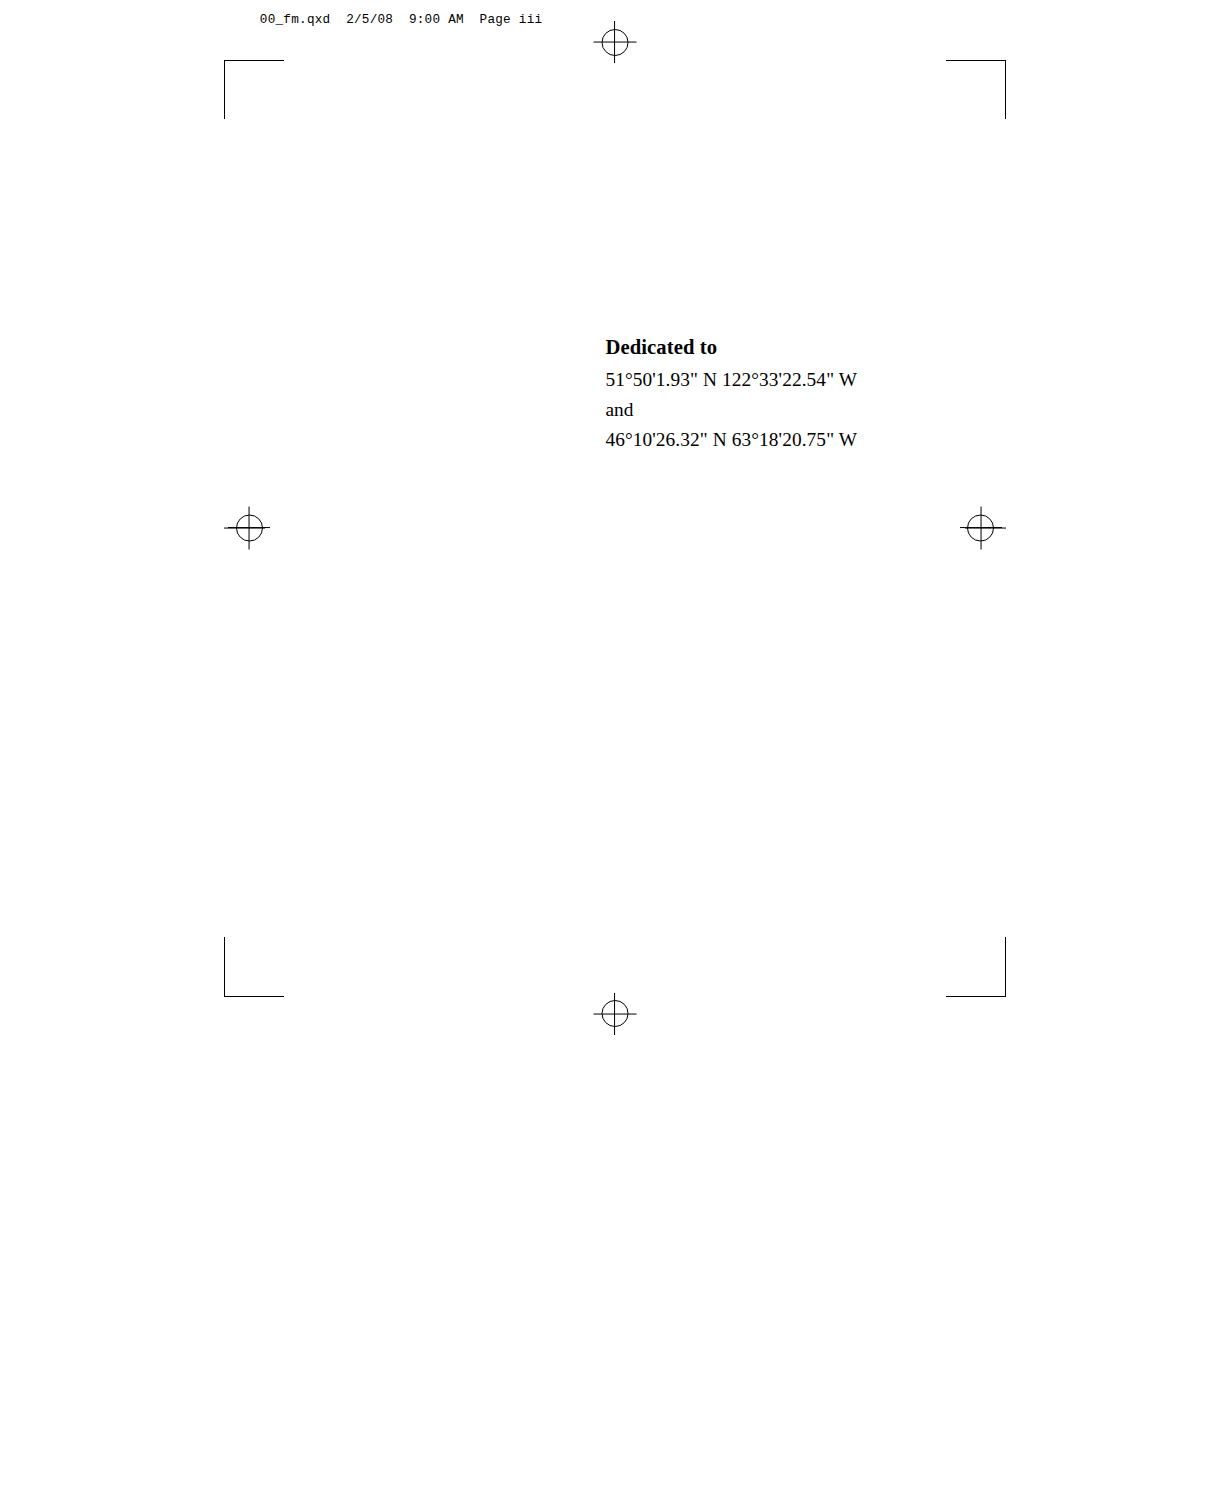00_fm.qxd 2/5/08 9:00 AM Page iii
Dedicated to 51°50'1.93" N 122°33'22.54" W and 46°10'26.32" N 63°18'20.75" W